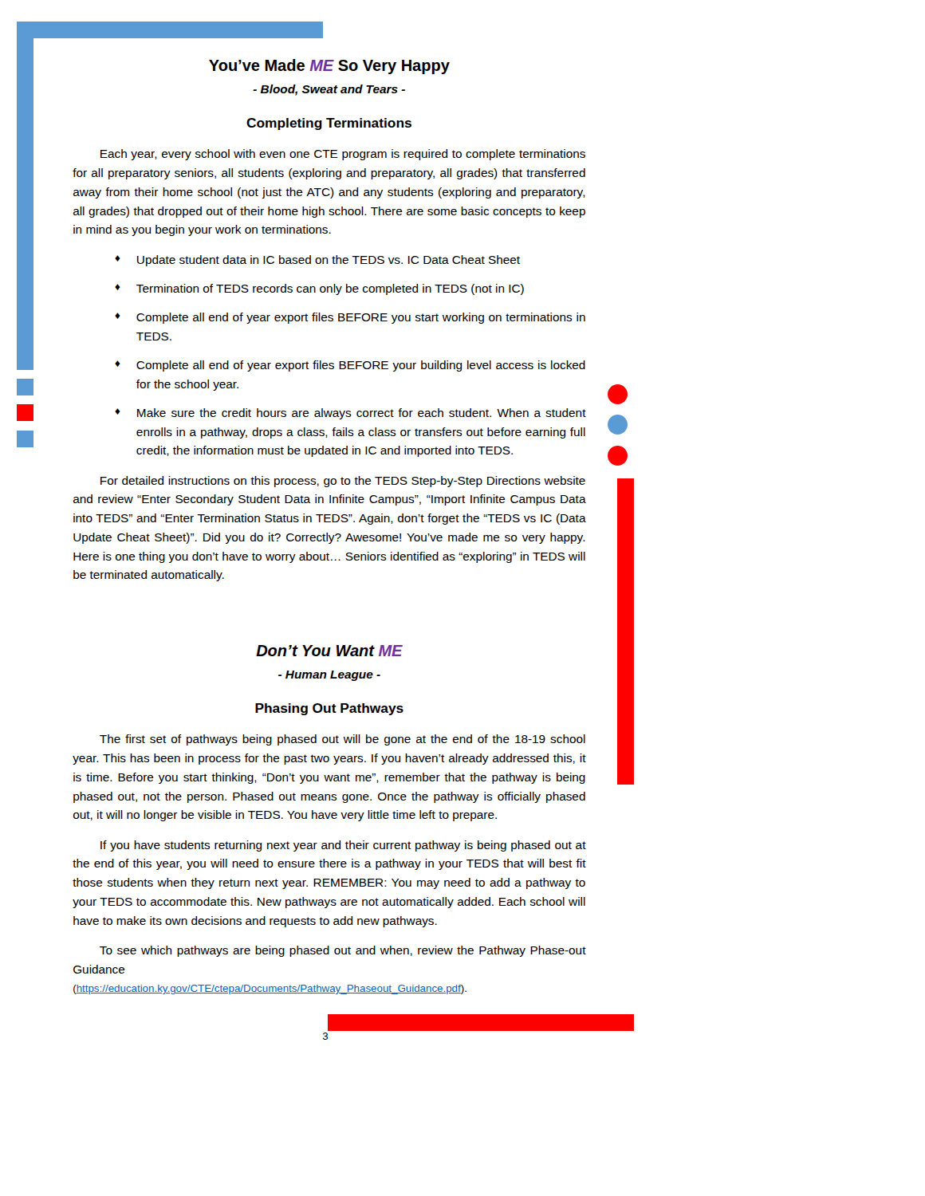You’ve Made ME So Very Happy
- Blood, Sweat and Tears -
Completing Terminations
Each year, every school with even one CTE program is required to complete terminations for all preparatory seniors, all students (exploring and preparatory, all grades) that transferred away from their home school (not just the ATC) and any students (exploring and preparatory, all grades) that dropped out of their home high school. There are some basic concepts to keep in mind as you begin your work on terminations.
Update student data in IC based on the TEDS vs. IC Data Cheat Sheet
Termination of TEDS records can only be completed in TEDS (not in IC)
Complete all end of year export files BEFORE you start working on terminations in TEDS.
Complete all end of year export files BEFORE your building level access is locked for the school year.
Make sure the credit hours are always correct for each student. When a student enrolls in a pathway, drops a class, fails a class or transfers out before earning full credit, the information must be updated in IC and imported into TEDS.
For detailed instructions on this process, go to the TEDS Step-by-Step Directions website and review “Enter Secondary Student Data in Infinite Campus”, “Import Infinite Campus Data into TEDS” and “Enter Termination Status in TEDS”. Again, don’t forget the “TEDS vs IC (Data Update Cheat Sheet)”. Did you do it? Correctly? Awesome! You’ve made me so very happy. Here is one thing you don’t have to worry about… Seniors identified as “exploring” in TEDS will be terminated automatically.
Don’t You Want ME
- Human League -
Phasing Out Pathways
The first set of pathways being phased out will be gone at the end of the 18-19 school year. This has been in process for the past two years. If you haven’t already addressed this, it is time. Before you start thinking, “Don’t you want me”, remember that the pathway is being phased out, not the person. Phased out means gone. Once the pathway is officially phased out, it will no longer be visible in TEDS. You have very little time left to prepare.
If you have students returning next year and their current pathway is being phased out at the end of this year, you will need to ensure there is a pathway in your TEDS that will best fit those students when they return next year. REMEMBER: You may need to add a pathway to your TEDS to accommodate this. New pathways are not automatically added. Each school will have to make its own decisions and requests to add new pathways.
To see which pathways are being phased out and when, review the Pathway Phase-out Guidance
(https://education.ky.gov/CTE/ctepa/Documents/Pathway_Phaseout_Guidance.pdf).
3